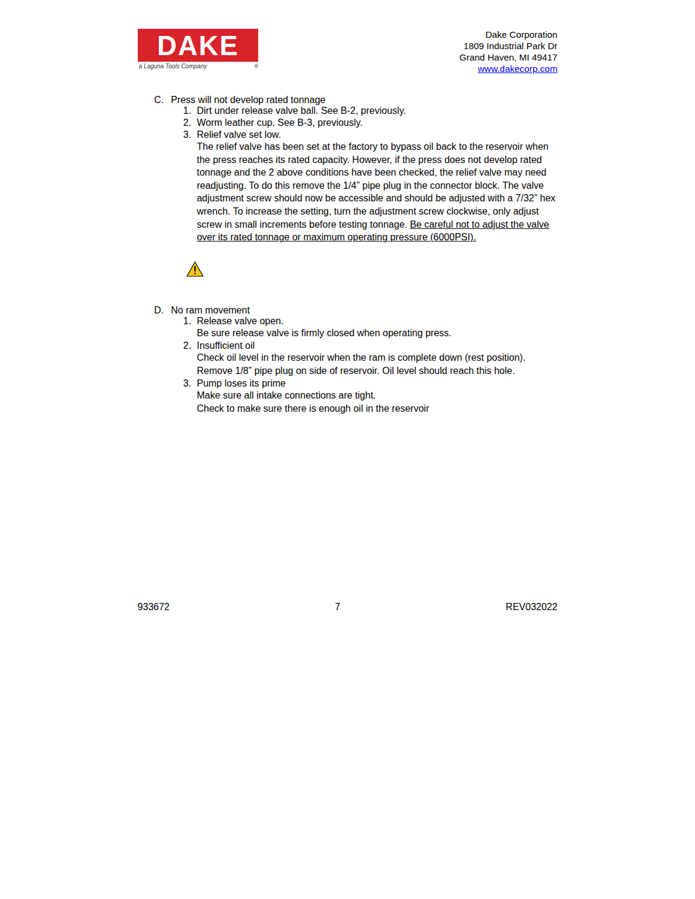DAKE
a Laguna Tools Company®
Dake Corporation
1809 Industrial Park Dr
Grand Haven, MI 49417
www.dakecorp.com
Press will not develop rated tonnage
Dirt under release valve ball. See B-2, previously.
Worm leather cup. See B-3, previously.
Relief valve set low.
The relief valve has been set at the factory to bypass oil back to the reservoir when the press reaches its rated capacity. However, if the press does not develop rated tonnage and the 2 above conditions have been checked, the relief valve may need readjusting. To do this remove the 1/4” pipe plug in the connector block. The valve adjustment screw should now be accessible and should be adjusted with a 7/32” hex wrench. To increase the setting, turn the adjustment screw clockwise, only adjust screw in small increments before testing tonnage. Be careful not to adjust the valve over its rated tonnage or maximum operating pressure (6000PSI).
No ram movement
Release valve open.
Be sure release valve is firmly closed when operating press.
Insufficient oil
Check oil level in the reservoir when the ram is complete down (rest position). Remove 1/8” pipe plug on side of reservoir. Oil level should reach this hole.
Pump loses its prime
Make sure all intake connections are tight.
Check to make sure there is enough oil in the reservoir
933672
7
REV032022